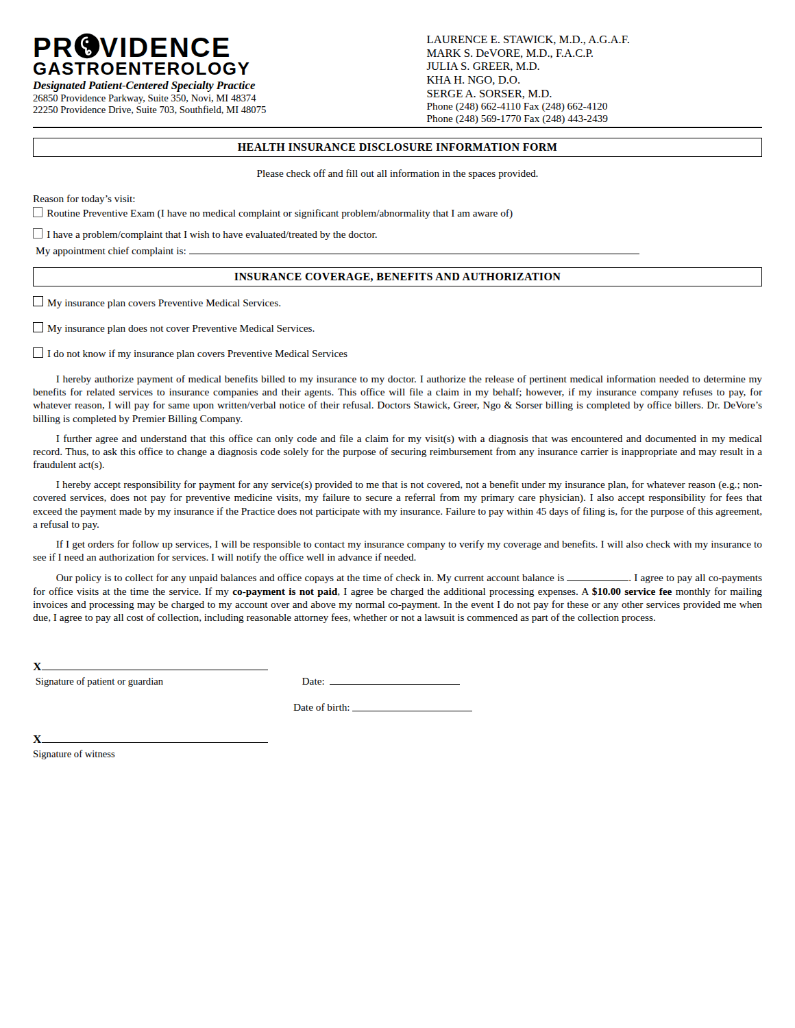PRVIDENCE GASTROENTEROLOGY
Designated Patient-Centered Specialty Practice
26850 Providence Parkway, Suite 350, Novi, MI 48374
22250 Providence Drive, Suite 703, Southfield, MI 48075
LAURENCE E. STAWICK, M.D., A.G.A.F.
MARK S. DeVORE, M.D., F.A.C.P.
JULIA S. GREER, M.D.
KHA H. NGO, D.O.
SERGE A. SORSER, M.D.
Phone (248) 662-4110 Fax (248) 662-4120
Phone (248) 569-1770 Fax (248) 443-2439
HEALTH INSURANCE DISCLOSURE INFORMATION FORM
Please check off and fill out all information in the spaces provided.
Reason for today’s visit:
Routine Preventive Exam (I have no medical complaint or significant problem/abnormality that I am aware of)
I have a problem/complaint that I wish to have evaluated/treated by the doctor.
My appointment chief complaint is:
INSURANCE COVERAGE, BENEFITS AND AUTHORIZATION
My insurance plan covers Preventive Medical Services.
My insurance plan does not cover Preventive Medical Services.
I do not know if my insurance plan covers Preventive Medical Services
I hereby authorize payment of medical benefits billed to my insurance to my doctor. I authorize the release of pertinent medical information needed to determine my benefits for related services to insurance companies and their agents. This office will file a claim in my behalf; however, if my insurance company refuses to pay, for whatever reason, I will pay for same upon written/verbal notice of their refusal. Doctors Stawick, Greer, Ngo & Sorser billing is completed by office billers. Dr. DeVore’s billing is completed by Premier Billing Company.
I further agree and understand that this office can only code and file a claim for my visit(s) with a diagnosis that was encountered and documented in my medical record. Thus, to ask this office to change a diagnosis code solely for the purpose of securing reimbursement from any insurance carrier is inappropriate and may result in a fraudulent act(s).
I hereby accept responsibility for payment for any service(s) provided to me that is not covered, not a benefit under my insurance plan, for whatever reason (e.g.; non-covered services, does not pay for preventive medicine visits, my failure to secure a referral from my primary care physician). I also accept responsibility for fees that exceed the payment made by my insurance if the Practice does not participate with my insurance. Failure to pay within 45 days of filing is, for the purpose of this agreement, a refusal to pay.
If I get orders for follow up services, I will be responsible to contact my insurance company to verify my coverage and benefits. I will also check with my insurance to see if I need an authorization for services. I will notify the office well in advance if needed.
Our policy is to collect for any unpaid balances and office copays at the time of check in. My current account balance is . I agree to pay all co-payments for office visits at the time the service. If my co-payment is not paid, I agree be charged the additional processing expenses. A $10.00 service fee monthly for mailing invoices and processing may be charged to my account over and above my normal co-payment. In the event I do not pay for these or any other services provided me when due, I agree to pay all cost of collection, including reasonable attorney fees, whether or not a lawsuit is commenced as part of the collection process.
X
Signature of patient or guardian
Date:
Date of birth:
X
Signature of witness